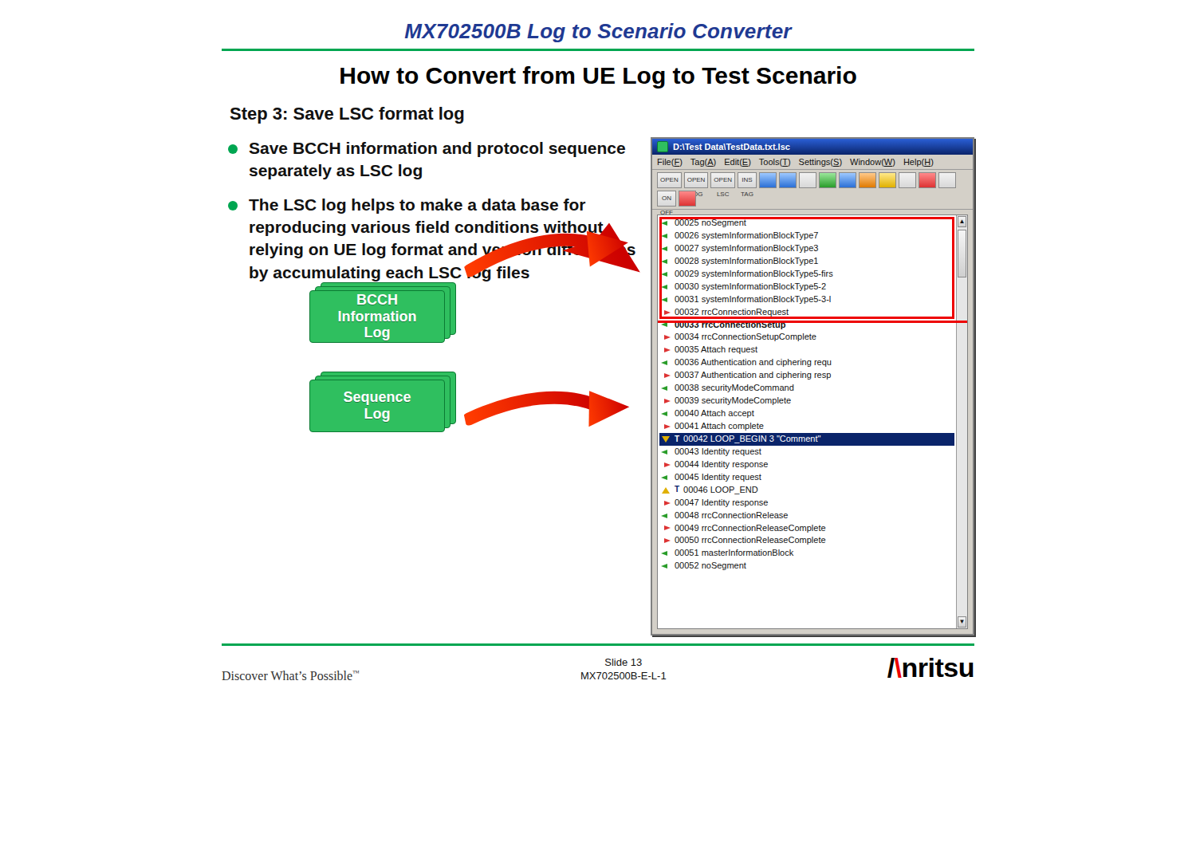MX702500B Log to Scenario Converter
How to Convert from UE Log to Test Scenario
Step 3: Save LSC format log
Save BCCH information and protocol sequence separately as LSC log
The LSC log helps to make a data base for reproducing various field conditions without relying on UE log format and version differences by accumulating each LSC log files
BCCH
Information
Log
Sequence
Log
D:\Test Data\TestData.txt.lsc
File(F) Tag(A) Edit(E) Tools(T) Settings(S) Window(W) Help(H)
OPEN
New OPEN
LOG OPEN
LSC INS
TAG ON
OFF
00025 noSegment
00026 systemInformationBlockType7
00027 systemInformationBlockType3
00028 systemInformationBlockType1
00029 systemInformationBlockType5-firs
00030 systemInformationBlockType5-2
00031 systemInformationBlockType5-3-l
00032 rrcConnectionRequest
00033 rrcConnectionSetup
00034 rrcConnectionSetupComplete
00035 Attach request
00036 Authentication and ciphering requ
00037 Authentication and ciphering resp
00038 securityModeCommand
00039 securityModeComplete
00040 Attach accept
00041 Attach complete
T 00042 LOOP_BEGIN 3 "Comment"
00043 Identity request
00044 Identity response
00045 Identity request
T 00046 LOOP_END
00047 Identity response
00048 rrcConnectionRelease
00049 rrcConnectionReleaseComplete
00050 rrcConnectionReleaseComplete
00051 masterInformationBlock
00052 noSegment
▲
▼
Discover What’s Possible™
Slide 13
MX702500B-E-L-1
/\nritsu